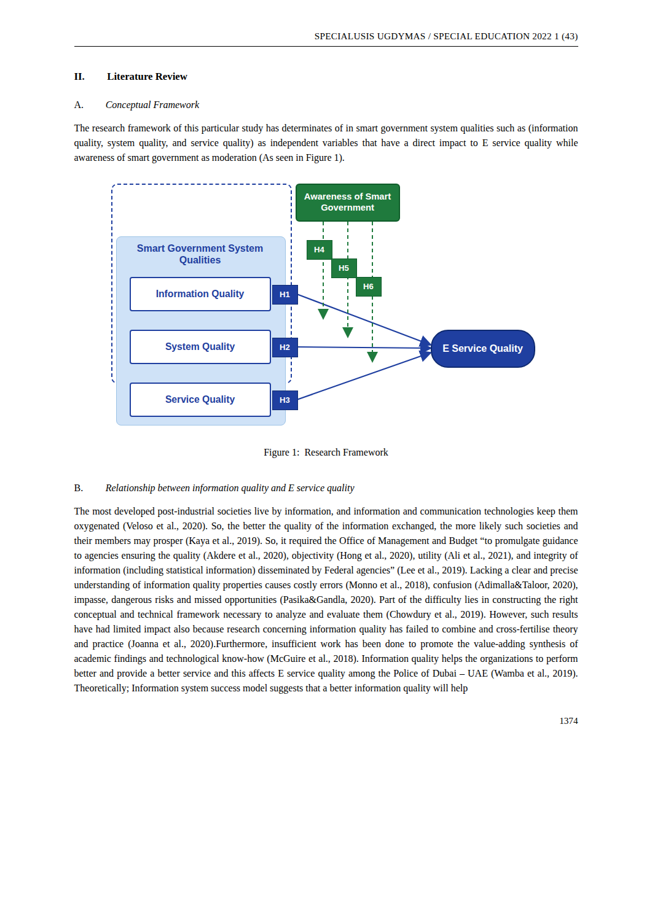SPECIALUSIS UGDYMAS / SPECIAL EDUCATION 2022 1 (43)
II. Literature Review
A. Conceptual Framework
The research framework of this particular study has determinates of in smart government system qualities such as (information quality, system quality, and service quality) as independent variables that have a direct impact to E service quality while awareness of smart government as moderation (As seen in Figure 1).
Awareness of Smart
Government
Smart Government System
Qualities
Information Quality
System Quality
Service Quality
H1
H2
H3
H4
H5
H6
E Service Quality
Figure 1: Research Framework
B. Relationship between information quality and E service quality
The most developed post-industrial societies live by information, and information and communication technologies keep them oxygenated (Veloso et al., 2020). So, the better the quality of the information exchanged, the more likely such societies and their members may prosper (Kaya et al., 2019). So, it required the Office of Management and Budget “to promulgate guidance to agencies ensuring the quality (Akdere et al., 2020), objectivity (Hong et al., 2020), utility (Ali et al., 2021), and integrity of information (including statistical information) disseminated by Federal agencies” (Lee et al., 2019). Lacking a clear and precise understanding of information quality properties causes costly errors (Monno et al., 2018), confusion (Adimalla&Taloor, 2020), impasse, dangerous risks and missed opportunities (Pasika&Gandla, 2020). Part of the difficulty lies in constructing the right conceptual and technical framework necessary to analyze and evaluate them (Chowdury et al., 2019). However, such results have had limited impact also because research concerning information quality has failed to combine and cross-fertilise theory and practice (Joanna et al., 2020).Furthermore, insufficient work has been done to promote the value-adding synthesis of academic findings and technological know-how (McGuire et al., 2018). Information quality helps the organizations to perform better and provide a better service and this affects E service quality among the Police of Dubai – UAE (Wamba et al., 2019). Theoretically; Information system success model suggests that a better information quality will help
1374